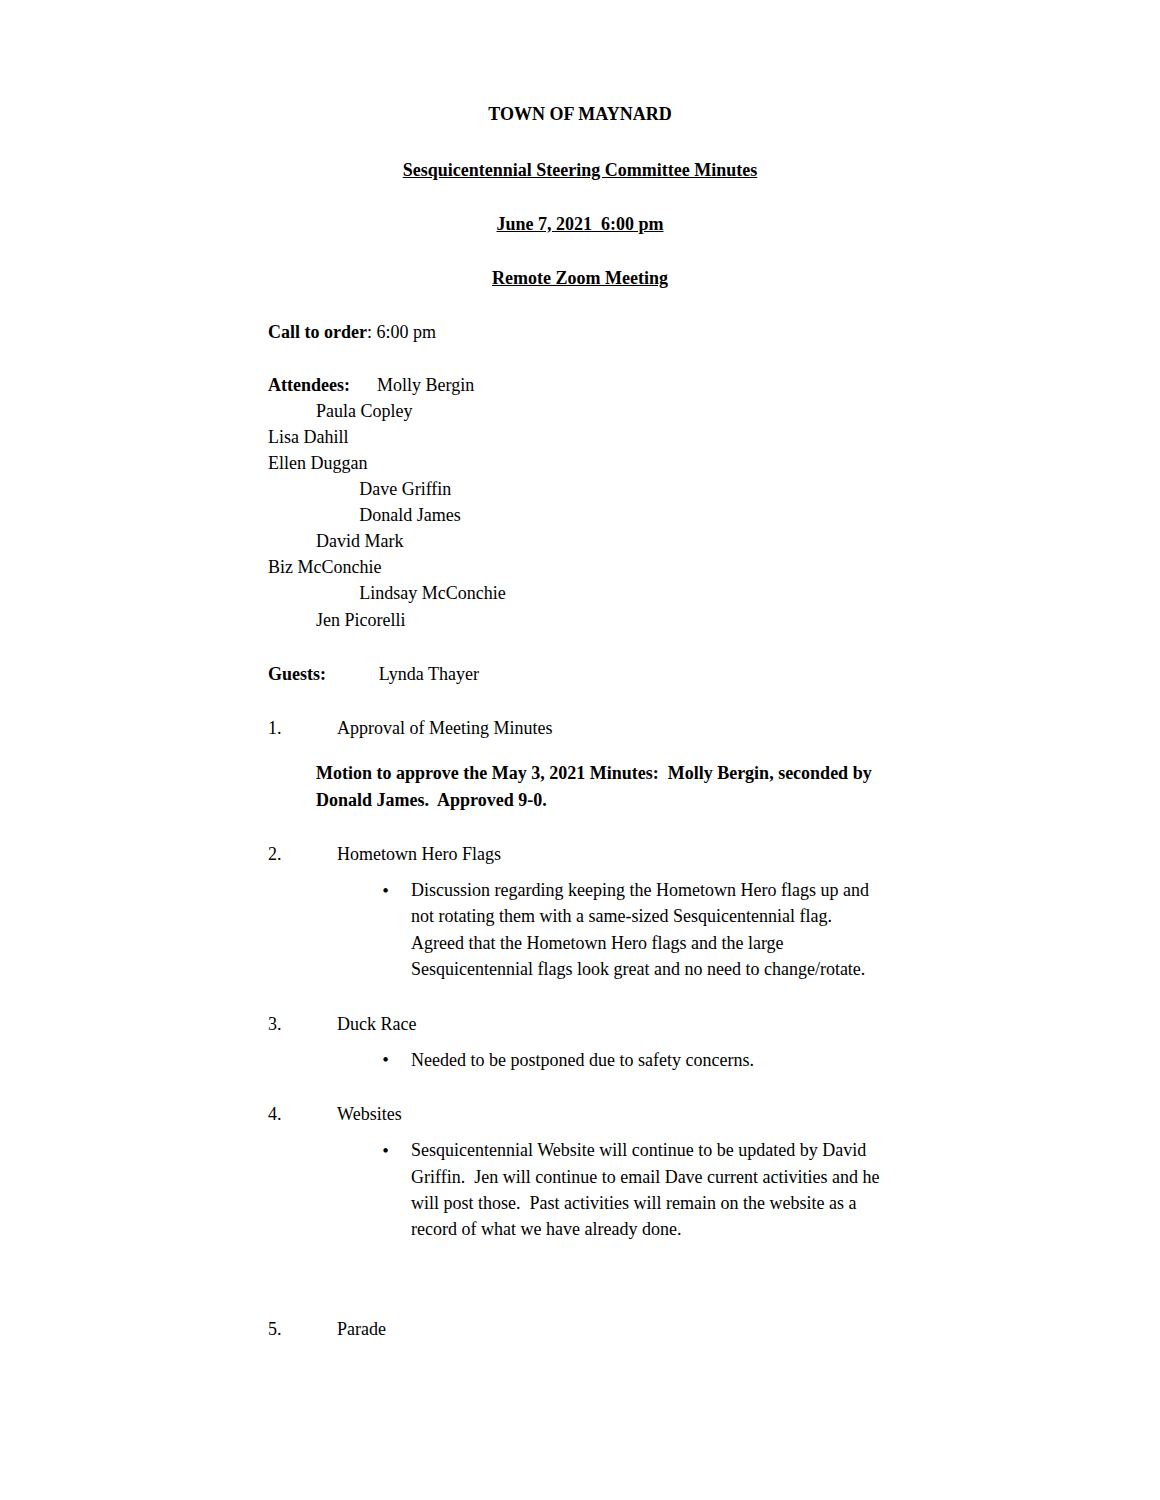TOWN OF MAYNARD
Sesquicentennial Steering Committee Minutes
June 7, 2021 6:00 pm
Remote Zoom Meeting
Call to order: 6:00 pm
Attendees: Molly Bergin
Paula Copley Lisa Dahill Ellen Duggan Dave Griffin Donald James David Mark Biz McConchie Lindsay McConchie Jen Picorelli
Guests: Lynda Thayer
1.
Approval of Meeting Minutes
Motion to approve the May 3, 2021 Minutes: Molly Bergin, seconded by Donald James. Approved 9-0.
2.
Hometown Hero Flags
Discussion regarding keeping the Hometown Hero flags up and not rotating them with a same-sized Sesquicentennial flag. Agreed that the Hometown Hero flags and the large Sesquicentennial flags look great and no need to change/rotate.
3.
Duck Race
Needed to be postponed due to safety concerns.
4.
Websites
Sesquicentennial Website will continue to be updated by David Griffin. Jen will continue to email Dave current activities and he will post those. Past activities will remain on the website as a record of what we have already done.
5.
Parade